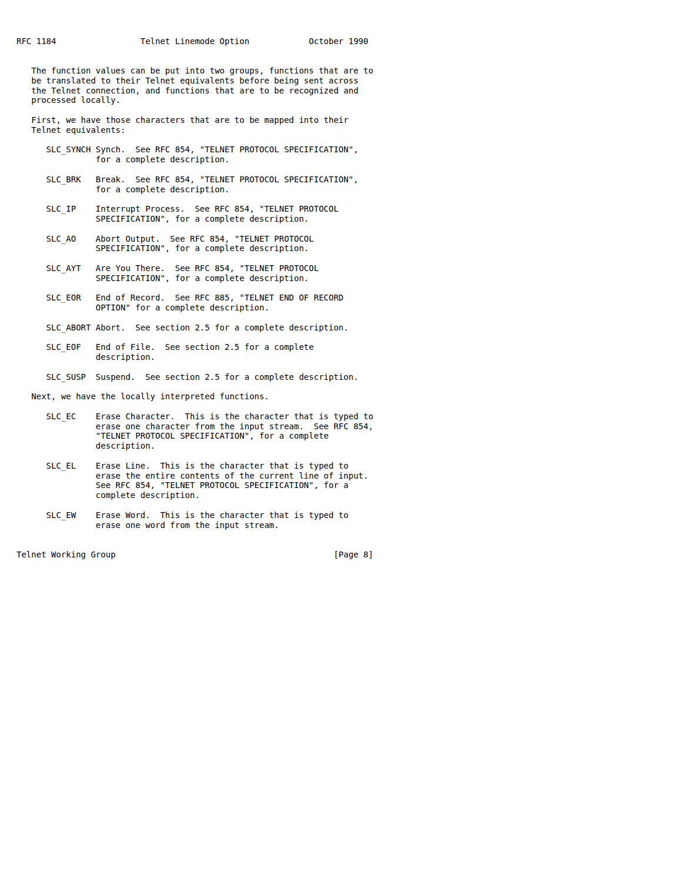RFC 1184 Telnet Linemode Option October 1990
The function values can be put into two groups, functions that are to be translated to their Telnet equivalents before being sent across the Telnet connection, and functions that are to be recognized and processed locally. First, we have those characters that are to be mapped into their Telnet equivalents: SLC_SYNCH Synch. See RFC 854, "TELNET PROTOCOL SPECIFICATION", for a complete description. SLC_BRK Break. See RFC 854, "TELNET PROTOCOL SPECIFICATION", for a complete description. SLC_IP Interrupt Process. See RFC 854, "TELNET PROTOCOL SPECIFICATION", for a complete description. SLC_AO Abort Output. See RFC 854, "TELNET PROTOCOL SPECIFICATION", for a complete description. SLC_AYT Are You There. See RFC 854, "TELNET PROTOCOL SPECIFICATION", for a complete description. SLC_EOR End of Record. See RFC 885, "TELNET END OF RECORD OPTION" for a complete description. SLC_ABORT Abort. See section 2.5 for a complete description. SLC_EOF End of File. See section 2.5 for a complete description. SLC_SUSP Suspend. See section 2.5 for a complete description. Next, we have the locally interpreted functions. SLC_EC Erase Character. This is the character that is typed to erase one character from the input stream. See RFC 854, "TELNET PROTOCOL SPECIFICATION", for a complete description. SLC_EL Erase Line. This is the character that is typed to erase the entire contents of the current line of input. See RFC 854, "TELNET PROTOCOL SPECIFICATION", for a complete description. SLC_EW Erase Word. This is the character that is typed to erase one word from the input stream.
Telnet Working Group [Page 8]